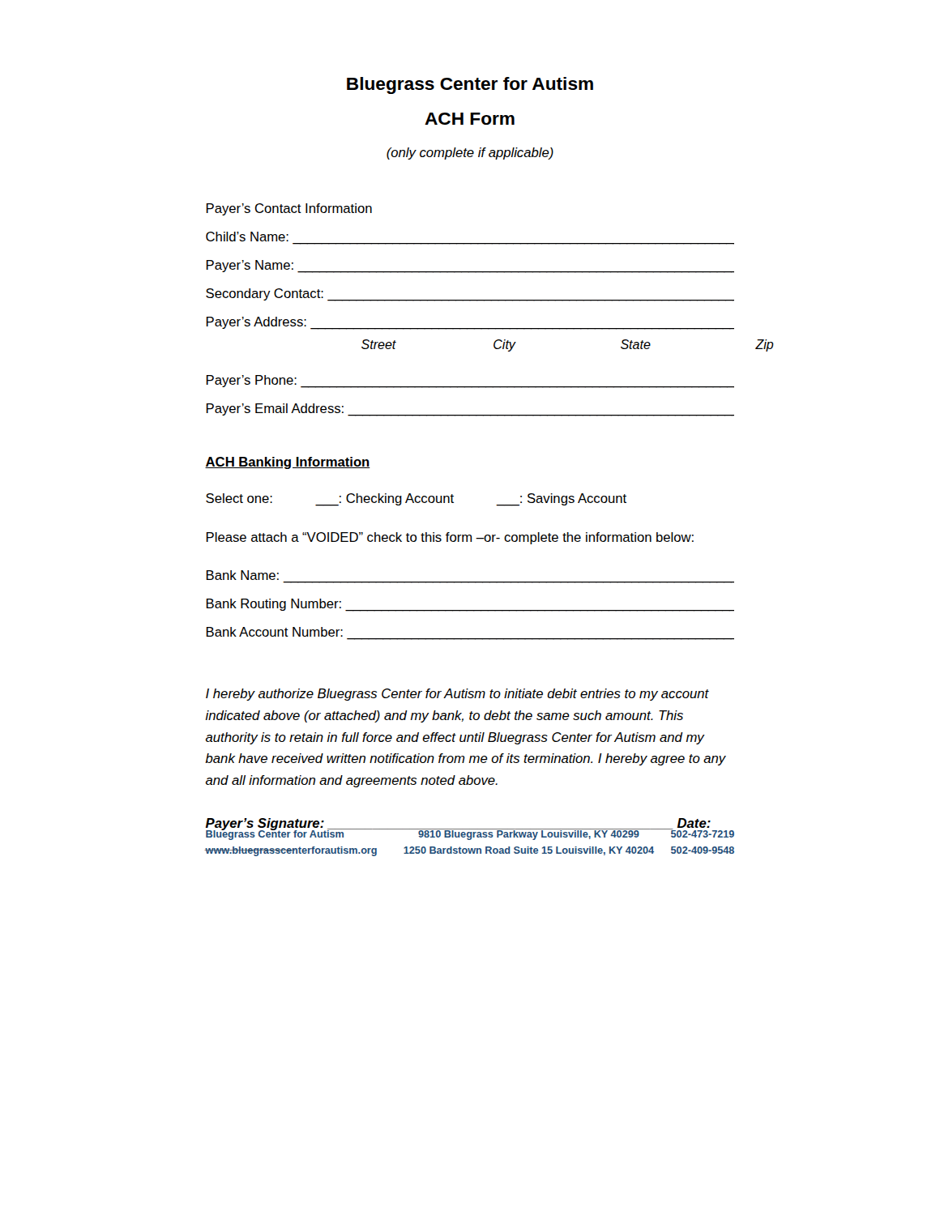Bluegrass Center for Autism
ACH Form
(only complete if applicable)
Payer’s Contact Information
Child’s Name: _______________________________________________________________________
Payer’s Name: _______________________________________________________________________
Secondary Contact: _________________________________________________________________
Payer’s Address: ____________________________________________________________________
Street City State Zip
Payer’s Phone: ______________________________________________________________________
Payer’s Email Address: ______________________________________________________________
ACH Banking Information
Select one: ___: Checking Account ___: Savings Account
Please attach a “VOIDED” check to this form –or- complete the information below:
Bank Name: _________________________________________________________________________
Bank Routing Number: _______________________________________________________________
Bank Account Number: _______________________________________________________________
I hereby authorize Bluegrass Center for Autism to initiate debit entries to my account indicated above (or attached) and my bank, to debt the same such amount. This authority is to retain in full force and effect until Bluegrass Center for Autism and my bank have received written notification from me of its termination. I hereby agree to any and all information and agreements noted above.
Payer’s Signature: ______________________________________________ Date: ____________
| Bluegrass Center for Autism | 9810 Bluegrass Parkway Louisville, KY 40299 | 502-473-7219 |
| www.bluegrasscenterforautism.org | 1250 Bardstown Road Suite 15 Louisville, KY 40204 | 502-409-9548 |